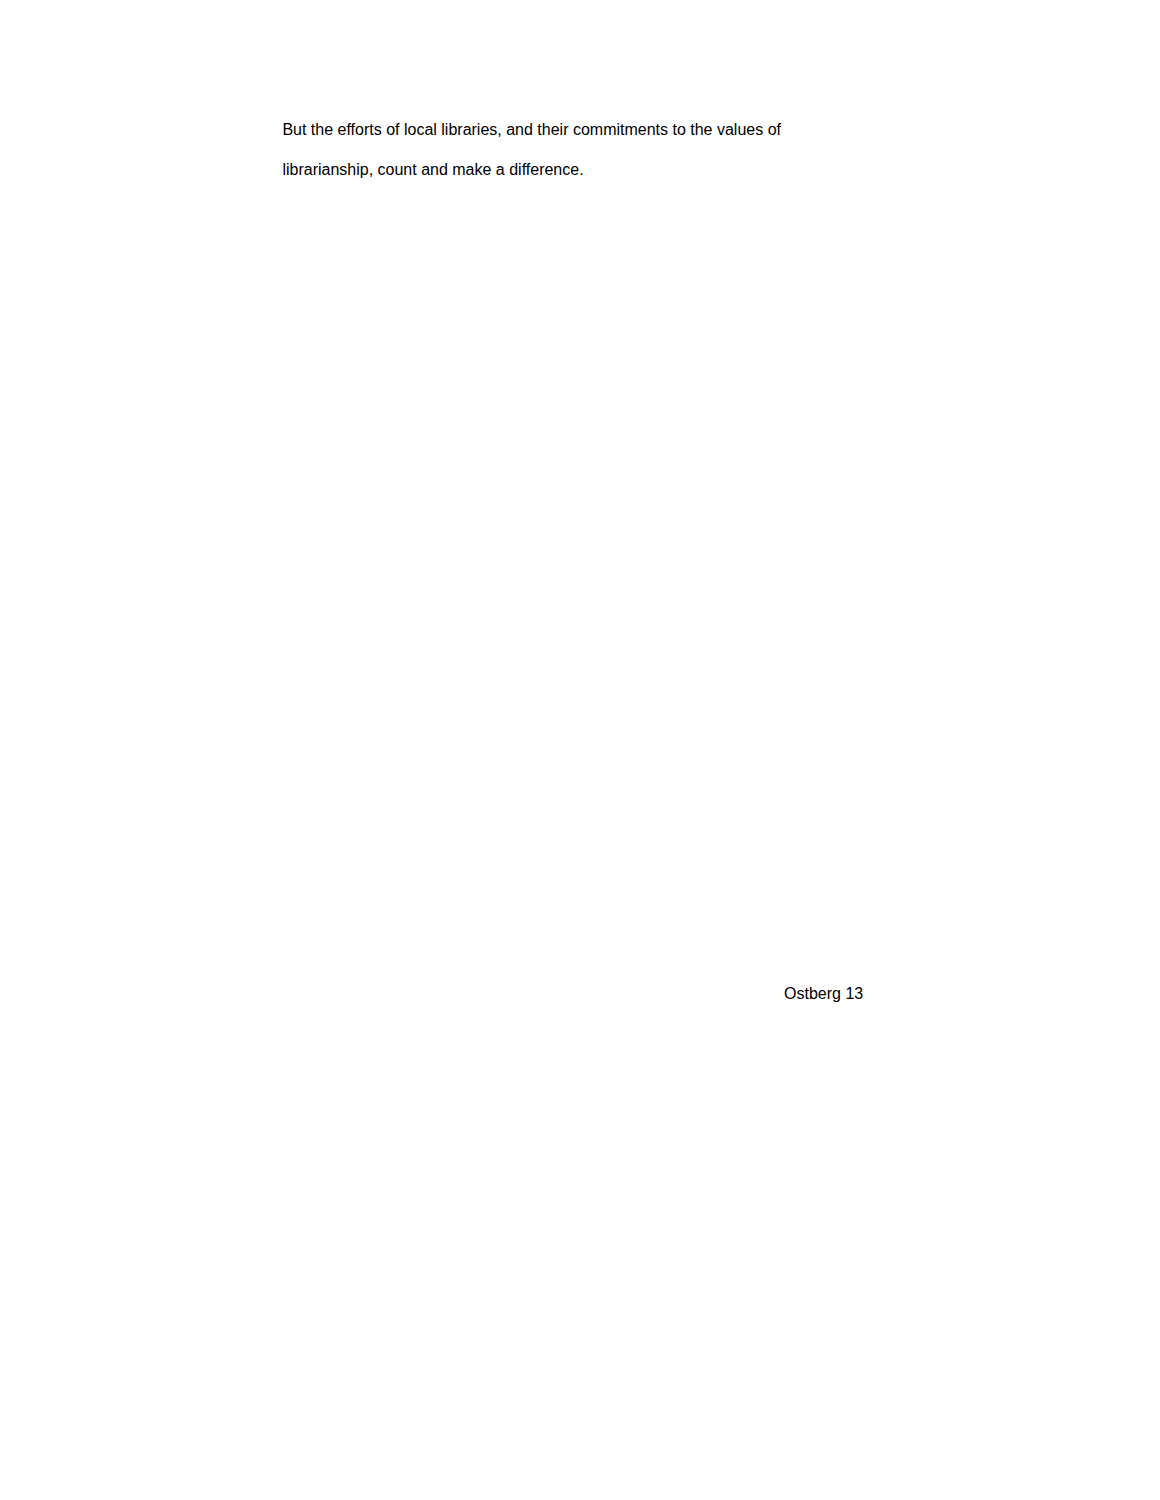But the efforts of local libraries, and their commitments to the values of librarianship, count and make a difference.
Ostberg 13